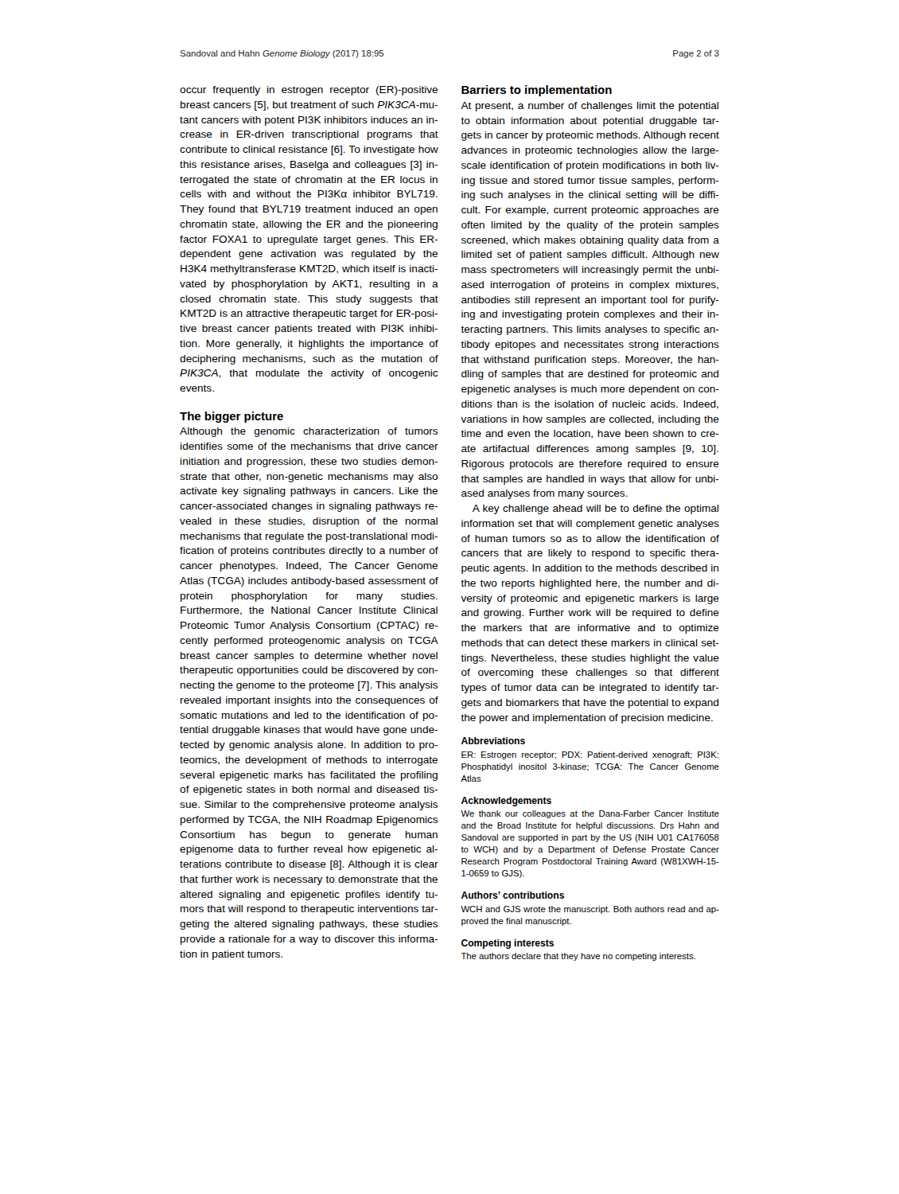Sandoval and Hahn Genome Biology (2017) 18:95
Page 2 of 3
occur frequently in estrogen receptor (ER)-positive breast cancers [5], but treatment of such PIK3CA-mutant cancers with potent PI3K inhibitors induces an increase in ER-driven transcriptional programs that contribute to clinical resistance [6]. To investigate how this resistance arises, Baselga and colleagues [3] interrogated the state of chromatin at the ER locus in cells with and without the PI3Kα inhibitor BYL719. They found that BYL719 treatment induced an open chromatin state, allowing the ER and the pioneering factor FOXA1 to upregulate target genes. This ER-dependent gene activation was regulated by the H3K4 methyltransferase KMT2D, which itself is inactivated by phosphorylation by AKT1, resulting in a closed chromatin state. This study suggests that KMT2D is an attractive therapeutic target for ER-positive breast cancer patients treated with PI3K inhibition. More generally, it highlights the importance of deciphering mechanisms, such as the mutation of PIK3CA, that modulate the activity of oncogenic events.
The bigger picture
Although the genomic characterization of tumors identifies some of the mechanisms that drive cancer initiation and progression, these two studies demonstrate that other, non-genetic mechanisms may also activate key signaling pathways in cancers. Like the cancer-associated changes in signaling pathways revealed in these studies, disruption of the normal mechanisms that regulate the post-translational modification of proteins contributes directly to a number of cancer phenotypes. Indeed, The Cancer Genome Atlas (TCGA) includes antibody-based assessment of protein phosphorylation for many studies. Furthermore, the National Cancer Institute Clinical Proteomic Tumor Analysis Consortium (CPTAC) recently performed proteogenomic analysis on TCGA breast cancer samples to determine whether novel therapeutic opportunities could be discovered by connecting the genome to the proteome [7]. This analysis revealed important insights into the consequences of somatic mutations and led to the identification of potential druggable kinases that would have gone undetected by genomic analysis alone. In addition to proteomics, the development of methods to interrogate several epigenetic marks has facilitated the profiling of epigenetic states in both normal and diseased tissue. Similar to the comprehensive proteome analysis performed by TCGA, the NIH Roadmap Epigenomics Consortium has begun to generate human epigenome data to further reveal how epigenetic alterations contribute to disease [8]. Although it is clear that further work is necessary to demonstrate that the altered signaling and epigenetic profiles identify tumors that will respond to therapeutic interventions targeting the altered signaling pathways, these studies provide a rationale for a way to discover this information in patient tumors.
Barriers to implementation
At present, a number of challenges limit the potential to obtain information about potential druggable targets in cancer by proteomic methods. Although recent advances in proteomic technologies allow the large-scale identification of protein modifications in both living tissue and stored tumor tissue samples, performing such analyses in the clinical setting will be difficult. For example, current proteomic approaches are often limited by the quality of the protein samples screened, which makes obtaining quality data from a limited set of patient samples difficult. Although new mass spectrometers will increasingly permit the unbiased interrogation of proteins in complex mixtures, antibodies still represent an important tool for purifying and investigating protein complexes and their interacting partners. This limits analyses to specific antibody epitopes and necessitates strong interactions that withstand purification steps. Moreover, the handling of samples that are destined for proteomic and epigenetic analyses is much more dependent on conditions than is the isolation of nucleic acids. Indeed, variations in how samples are collected, including the time and even the location, have been shown to create artifactual differences among samples [9, 10]. Rigorous protocols are therefore required to ensure that samples are handled in ways that allow for unbiased analyses from many sources.
A key challenge ahead will be to define the optimal information set that will complement genetic analyses of human tumors so as to allow the identification of cancers that are likely to respond to specific therapeutic agents. In addition to the methods described in the two reports highlighted here, the number and diversity of proteomic and epigenetic markers is large and growing. Further work will be required to define the markers that are informative and to optimize methods that can detect these markers in clinical settings. Nevertheless, these studies highlight the value of overcoming these challenges so that different types of tumor data can be integrated to identify targets and biomarkers that have the potential to expand the power and implementation of precision medicine.
Abbreviations
ER: Estrogen receptor; PDX: Patient-derived xenograft; PI3K: Phosphatidyl inositol 3-kinase; TCGA: The Cancer Genome Atlas
Acknowledgements
We thank our colleagues at the Dana-Farber Cancer Institute and the Broad Institute for helpful discussions. Drs Hahn and Sandoval are supported in part by the US (NIH U01 CA176058 to WCH) and by a Department of Defense Prostate Cancer Research Program Postdoctoral Training Award (W81XWH-15-1-0659 to GJS).
Authors’ contributions
WCH and GJS wrote the manuscript. Both authors read and approved the final manuscript.
Competing interests
The authors declare that they have no competing interests.